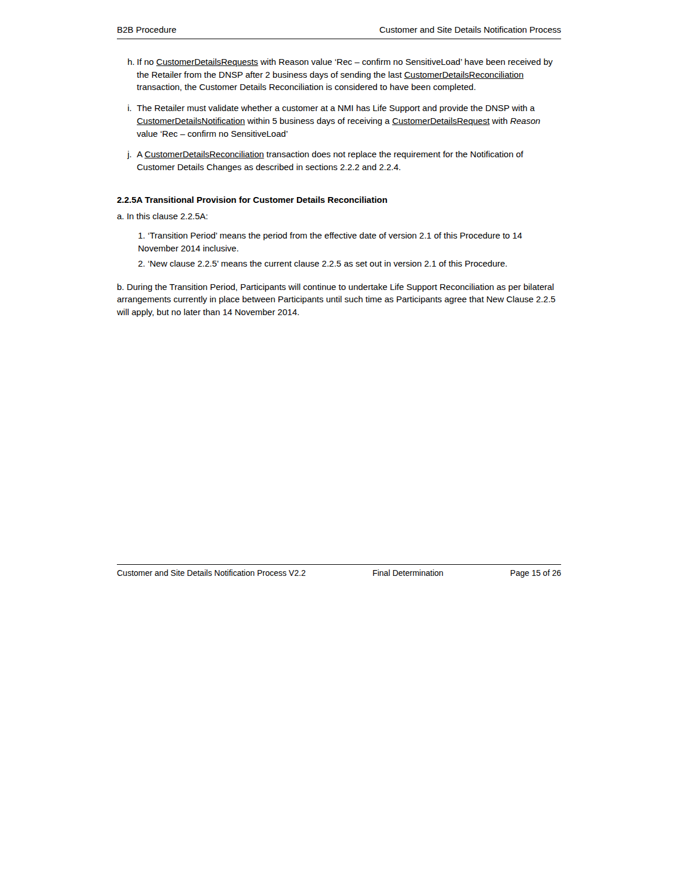B2B Procedure
Customer and Site Details Notification Process
h. If no CustomerDetailsRequests with Reason value ‘Rec – confirm no SensitiveLoad’ have been received by the Retailer from the DNSP after 2 business days of sending the last CustomerDetailsReconciliation transaction, the Customer Details Reconciliation is considered to have been completed.
i. The Retailer must validate whether a customer at a NMI has Life Support and provide the DNSP with a CustomerDetailsNotification within 5 business days of receiving a CustomerDetailsRequest with Reason value ‘Rec – confirm no SensitiveLoad’
j. A CustomerDetailsReconciliation transaction does not replace the requirement for the Notification of Customer Details Changes as described in sections 2.2.2 and 2.2.4.
2.2.5A Transitional Provision for Customer Details Reconciliation
a. In this clause 2.2.5A:
1. ‘Transition Period’ means the period from the effective date of version 2.1 of this Procedure to 14 November 2014 inclusive.
2. ‘New clause 2.2.5’ means the current clause 2.2.5 as set out in version 2.1 of this Procedure.
b. During the Transition Period, Participants will continue to undertake Life Support Reconciliation as per bilateral arrangements currently in place between Participants until such time as Participants agree that New Clause 2.2.5 will apply, but no later than 14 November 2014.
Customer and Site Details Notification Process V2.2
Final Determination
Page 15 of 26